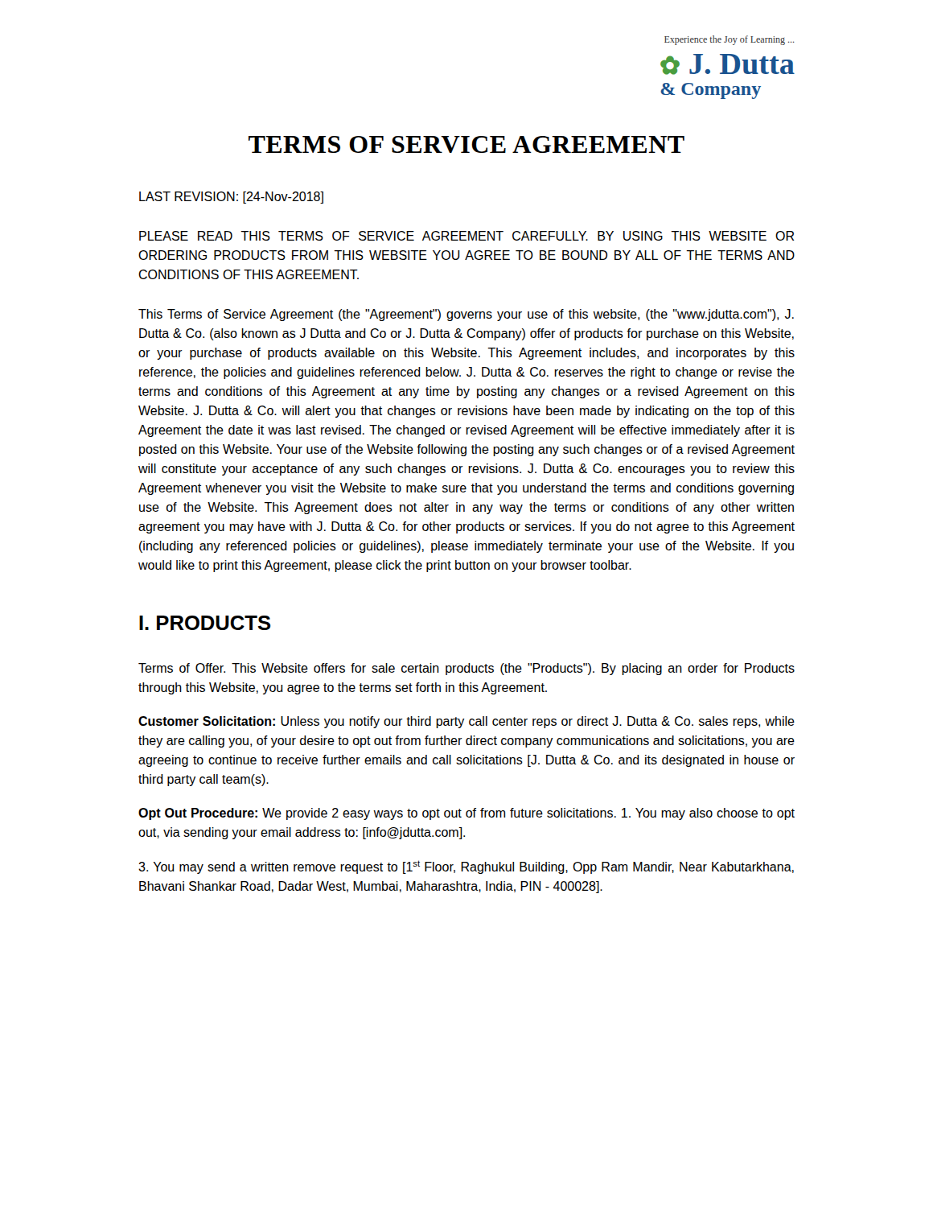Experience the Joy of Learning ...
✿ J. Dutta
& Company
TERMS OF SERVICE AGREEMENT
LAST REVISION: [24-Nov-2018]
PLEASE READ THIS TERMS OF SERVICE AGREEMENT CAREFULLY. BY USING THIS WEBSITE OR ORDERING PRODUCTS FROM THIS WEBSITE YOU AGREE TO BE BOUND BY ALL OF THE TERMS AND CONDITIONS OF THIS AGREEMENT.
This Terms of Service Agreement (the "Agreement") governs your use of this website, (the "www.jdutta.com"), J. Dutta & Co. (also known as J Dutta and Co or J. Dutta & Company) offer of products for purchase on this Website, or your purchase of products available on this Website. This Agreement includes, and incorporates by this reference, the policies and guidelines referenced below. J. Dutta & Co. reserves the right to change or revise the terms and conditions of this Agreement at any time by posting any changes or a revised Agreement on this Website. J. Dutta & Co. will alert you that changes or revisions have been made by indicating on the top of this Agreement the date it was last revised. The changed or revised Agreement will be effective immediately after it is posted on this Website. Your use of the Website following the posting any such changes or of a revised Agreement will constitute your acceptance of any such changes or revisions. J. Dutta & Co. encourages you to review this Agreement whenever you visit the Website to make sure that you understand the terms and conditions governing use of the Website. This Agreement does not alter in any way the terms or conditions of any other written agreement you may have with J. Dutta & Co. for other products or services. If you do not agree to this Agreement (including any referenced policies or guidelines), please immediately terminate your use of the Website. If you would like to print this Agreement, please click the print button on your browser toolbar.
I. PRODUCTS
Terms of Offer. This Website offers for sale certain products (the "Products"). By placing an order for Products through this Website, you agree to the terms set forth in this Agreement.
Customer Solicitation: Unless you notify our third party call center reps or direct J. Dutta & Co. sales reps, while they are calling you, of your desire to opt out from further direct company communications and solicitations, you are agreeing to continue to receive further emails and call solicitations [J. Dutta & Co. and its designated in house or third party call team(s).
Opt Out Procedure: We provide 2 easy ways to opt out of from future solicitations. 1. You may also choose to opt out, via sending your email address to: [info@jdutta.com].
3. You may send a written remove request to [1st Floor, Raghukul Building, Opp Ram Mandir, Near Kabutarkhana, Bhavani Shankar Road, Dadar West, Mumbai, Maharashtra, India, PIN - 400028].